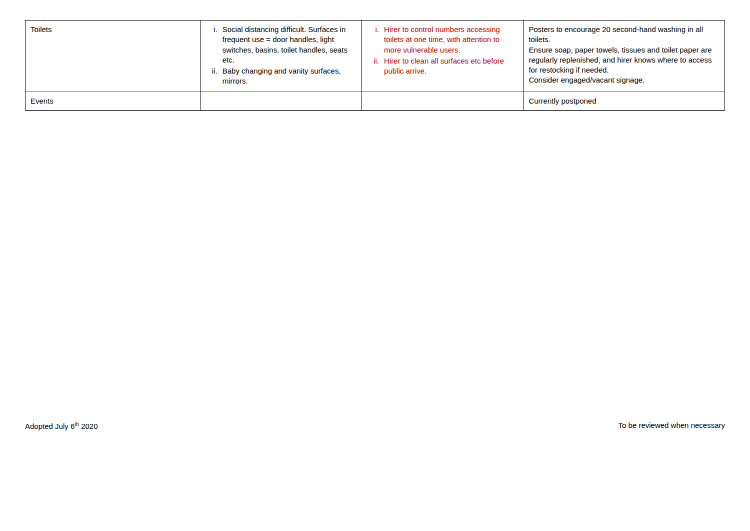| Toilets | Social distancing difficult. Surfaces in frequent use = door handles, light switches, basins, toilet handles, seats etc. Baby changing and vanity surfaces, mirrors. | Hirer to control numbers accessing toilets at one time, with attention to more vulnerable users. Hirer to clean all surfaces etc before public arrive. | Posters to encourage 20 second-hand washing in all toilets. Ensure soap, paper towels, tissues and toilet paper are regularly replenished, and hirer knows where to access for restocking if needed. Consider engaged/vacant signage. |
| Events | | | Currently postponed |
Adopted July 6th 2020 To be reviewed when necessary